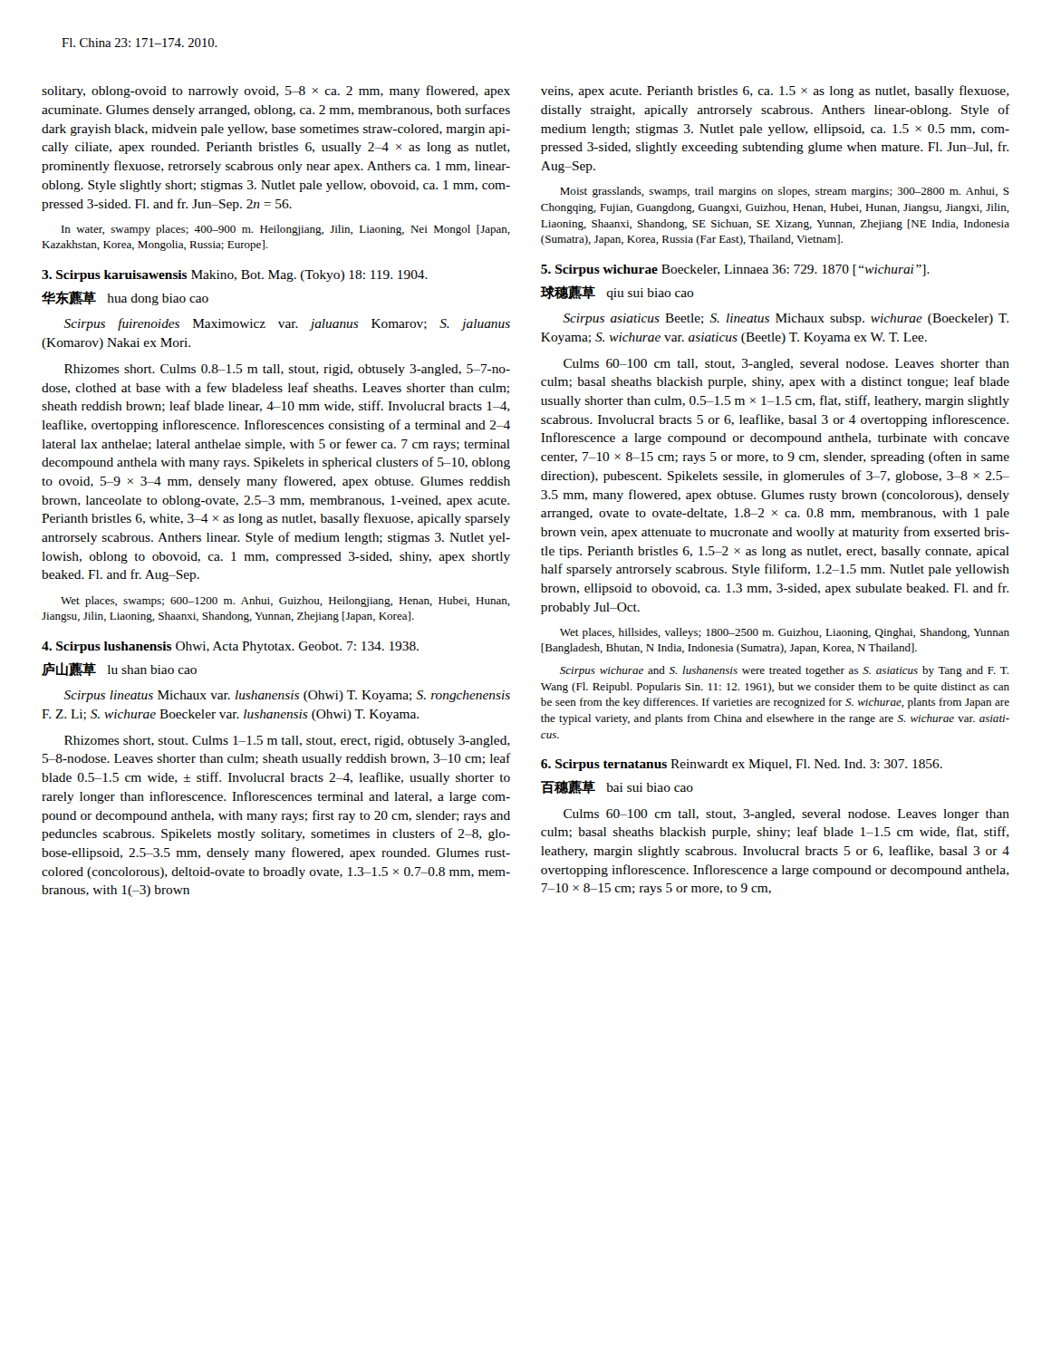Fl. China 23: 171–174. 2010.
solitary, oblong-ovoid to narrowly ovoid, 5–8 × ca. 2 mm, many flowered, apex acuminate. Glumes densely arranged, oblong, ca. 2 mm, membranous, both surfaces dark grayish black, midvein pale yellow, base sometimes straw-colored, margin apically ciliate, apex rounded. Perianth bristles 6, usually 2–4 × as long as nutlet, prominently flexuose, retrorsely scabrous only near apex. Anthers ca. 1 mm, linear-oblong. Style slightly short; stigmas 3. Nutlet pale yellow, obovoid, ca. 1 mm, compressed 3-sided. Fl. and fr. Jun–Sep. 2n = 56.
In water, swampy places; 400–900 m. Heilongjiang, Jilin, Liaoning, Nei Mongol [Japan, Kazakhstan, Korea, Mongolia, Russia; Europe].
3. Scirpus karuisawensis Makino, Bot. Mag. (Tokyo) 18: 119. 1904.
华东藨草 hua dong biao cao
Scirpus fuirenoides Maximowicz var. jaluanus Komarov; S. jaluanus (Komarov) Nakai ex Mori.
Rhizomes short. Culms 0.8–1.5 m tall, stout, rigid, obtusely 3-angled, 5–7-nodose, clothed at base with a few bladeless leaf sheaths. Leaves shorter than culm; sheath reddish brown; leaf blade linear, 4–10 mm wide, stiff. Involucral bracts 1–4, leaflike, overtopping inflorescence. Inflorescences consisting of a terminal and 2–4 lateral lax anthelae; lateral anthelae simple, with 5 or fewer ca. 7 cm rays; terminal decompound anthela with many rays. Spikelets in spherical clusters of 5–10, oblong to ovoid, 5–9 × 3–4 mm, densely many flowered, apex obtuse. Glumes reddish brown, lanceolate to oblong-ovate, 2.5–3 mm, membranous, 1-veined, apex acute. Perianth bristles 6, white, 3–4 × as long as nutlet, basally flexuose, apically sparsely antrorsely scabrous. Anthers linear. Style of medium length; stigmas 3. Nutlet yellowish, oblong to obovoid, ca. 1 mm, compressed 3-sided, shiny, apex shortly beaked. Fl. and fr. Aug–Sep.
Wet places, swamps; 600–1200 m. Anhui, Guizhou, Heilongjiang, Henan, Hubei, Hunan, Jiangsu, Jilin, Liaoning, Shaanxi, Shandong, Yunnan, Zhejiang [Japan, Korea].
4. Scirpus lushanensis Ohwi, Acta Phytotax. Geobot. 7: 134. 1938.
庐山藨草 lu shan biao cao
Scirpus lineatus Michaux var. lushanensis (Ohwi) T. Koyama; S. rongchenensis F. Z. Li; S. wichurae Boeckeler var. lushanensis (Ohwi) T. Koyama.
Rhizomes short, stout. Culms 1–1.5 m tall, stout, erect, rigid, obtusely 3-angled, 5–8-nodose. Leaves shorter than culm; sheath usually reddish brown, 3–10 cm; leaf blade 0.5–1.5 cm wide, ± stiff. Involucral bracts 2–4, leaflike, usually shorter to rarely longer than inflorescence. Inflorescences terminal and lateral, a large compound or decompound anthela, with many rays; first ray to 20 cm, slender; rays and peduncles scabrous. Spikelets mostly solitary, sometimes in clusters of 2–8, globose-ellipsoid, 2.5–3.5 mm, densely many flowered, apex rounded. Glumes rust-colored (concolorous), deltoid-ovate to broadly ovate, 1.3–1.5 × 0.7–0.8 mm, membranous, with 1(–3) brown
veins, apex acute. Perianth bristles 6, ca. 1.5 × as long as nutlet, basally flexuose, distally straight, apically antrorsely scabrous. Anthers linear-oblong. Style of medium length; stigmas 3. Nutlet pale yellow, ellipsoid, ca. 1.5 × 0.5 mm, compressed 3-sided, slightly exceeding subtending glume when mature. Fl. Jun–Jul, fr. Aug–Sep.
Moist grasslands, swamps, trail margins on slopes, stream margins; 300–2800 m. Anhui, S Chongqing, Fujian, Guangdong, Guangxi, Guizhou, Henan, Hubei, Hunan, Jiangsu, Jiangxi, Jilin, Liaoning, Shaanxi, Shandong, SE Sichuan, SE Xizang, Yunnan, Zhejiang [NE India, Indonesia (Sumatra), Japan, Korea, Russia (Far East), Thailand, Vietnam].
5. Scirpus wichurae Boeckeler, Linnaea 36: 729. 1870 [“wichurai”].
球穗藨草 qiu sui biao cao
Scirpus asiaticus Beetle; S. lineatus Michaux subsp. wichurae (Boeckeler) T. Koyama; S. wichurae var. asiaticus (Beetle) T. Koyama ex W. T. Lee.
Culms 60–100 cm tall, stout, 3-angled, several nodose. Leaves shorter than culm; basal sheaths blackish purple, shiny, apex with a distinct tongue; leaf blade usually shorter than culm, 0.5–1.5 m × 1–1.5 cm, flat, stiff, leathery, margin slightly scabrous. Involucral bracts 5 or 6, leaflike, basal 3 or 4 overtopping inflorescence. Inflorescence a large compound or decompound anthela, turbinate with concave center, 7–10 × 8–15 cm; rays 5 or more, to 9 cm, slender, spreading (often in same direction), pubescent. Spikelets sessile, in glomerules of 3–7, globose, 3–8 × 2.5–3.5 mm, many flowered, apex obtuse. Glumes rusty brown (concolorous), densely arranged, ovate to ovate-deltate, 1.8–2 × ca. 0.8 mm, membranous, with 1 pale brown vein, apex attenuate to mucronate and woolly at maturity from exserted bristle tips. Perianth bristles 6, 1.5–2 × as long as nutlet, erect, basally connate, apical half sparsely antrorsely scabrous. Style filiform, 1.2–1.5 mm. Nutlet pale yellowish brown, ellipsoid to obovoid, ca. 1.3 mm, 3-sided, apex subulate beaked. Fl. and fr. probably Jul–Oct.
Wet places, hillsides, valleys; 1800–2500 m. Guizhou, Liaoning, Qinghai, Shandong, Yunnan [Bangladesh, Bhutan, N India, Indonesia (Sumatra), Japan, Korea, N Thailand].
Scirpus wichurae and S. lushanensis were treated together as S. asiaticus by Tang and F. T. Wang (Fl. Reipubl. Popularis Sin. 11: 12. 1961), but we consider them to be quite distinct as can be seen from the key differences. If varieties are recognized for S. wichurae, plants from Japan are the typical variety, and plants from China and elsewhere in the range are S. wichurae var. asiaticus.
6. Scirpus ternatanus Reinwardt ex Miquel, Fl. Ned. Ind. 3: 307. 1856.
百穗藨草 bai sui biao cao
Culms 60–100 cm tall, stout, 3-angled, several nodose. Leaves longer than culm; basal sheaths blackish purple, shiny; leaf blade 1–1.5 cm wide, flat, stiff, leathery, margin slightly scabrous. Involucral bracts 5 or 6, leaflike, basal 3 or 4 overtopping inflorescence. Inflorescence a large compound or decompound anthela, 7–10 × 8–15 cm; rays 5 or more, to 9 cm,